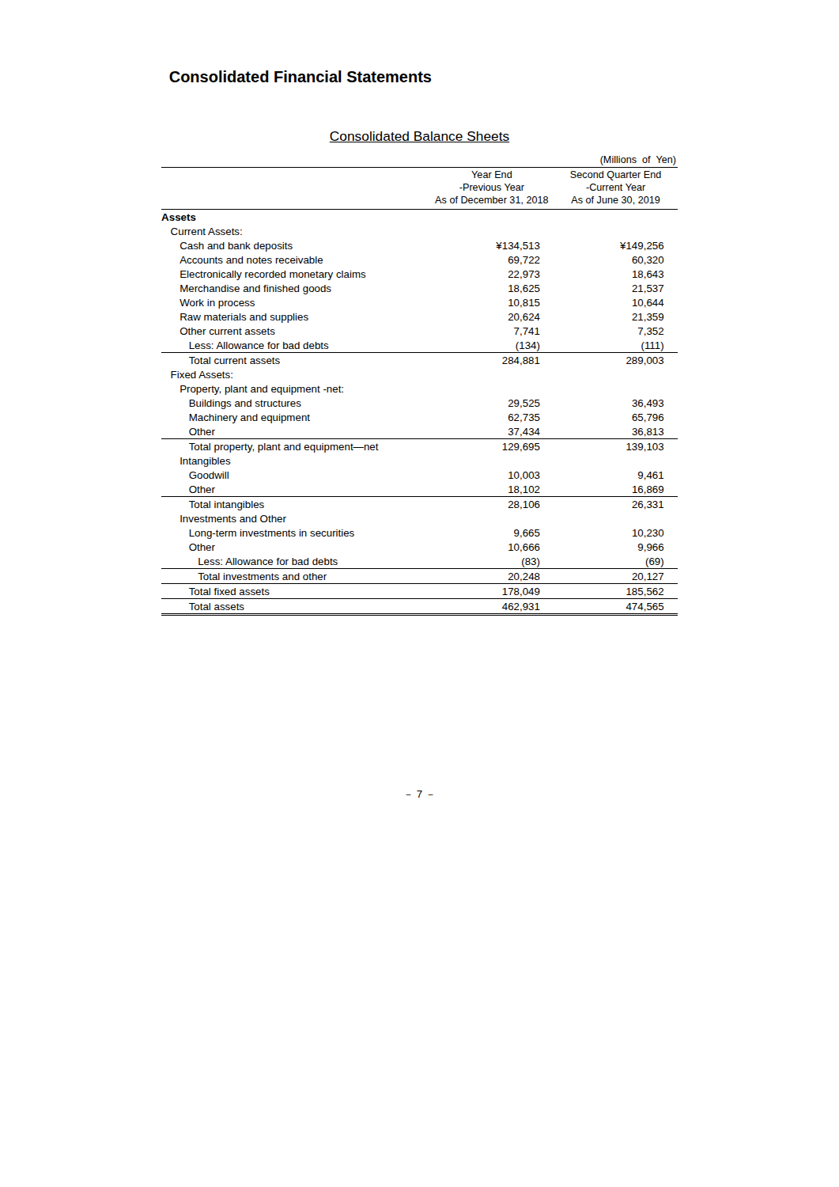Consolidated Financial Statements
Consolidated Balance Sheets
(Millions of Yen)
| | Year End -Previous Year As of December 31, 2018 | Second Quarter End -Current Year As of June 30, 2019 |
| --- | --- | --- |
| Assets | | |
| Current Assets: | | |
| Cash and bank deposits | ¥134,513 | ¥149,256 |
| Accounts and notes receivable | 69,722 | 60,320 |
| Electronically recorded monetary claims | 22,973 | 18,643 |
| Merchandise and finished goods | 18,625 | 21,537 |
| Work in process | 10,815 | 10,644 |
| Raw materials and supplies | 20,624 | 21,359 |
| Other current assets | 7,741 | 7,352 |
| Less: Allowance for bad debts | (134) | (111) |
| Total current assets | 284,881 | 289,003 |
| Fixed Assets: | | |
| Property, plant and equipment -net: | | |
| Buildings and structures | 29,525 | 36,493 |
| Machinery and equipment | 62,735 | 65,796 |
| Other | 37,434 | 36,813 |
| Total property, plant and equipment—net | 129,695 | 139,103 |
| Intangibles | | |
| Goodwill | 10,003 | 9,461 |
| Other | 18,102 | 16,869 |
| Total intangibles | 28,106 | 26,331 |
| Investments and Other | | |
| Long-term investments in securities | 9,665 | 10,230 |
| Other | 10,666 | 9,966 |
| Less: Allowance for bad debts | (83) | (69) |
| Total investments and other | 20,248 | 20,127 |
| Total fixed assets | 178,049 | 185,562 |
| Total assets | 462,931 | 474,565 |
－ 7 －